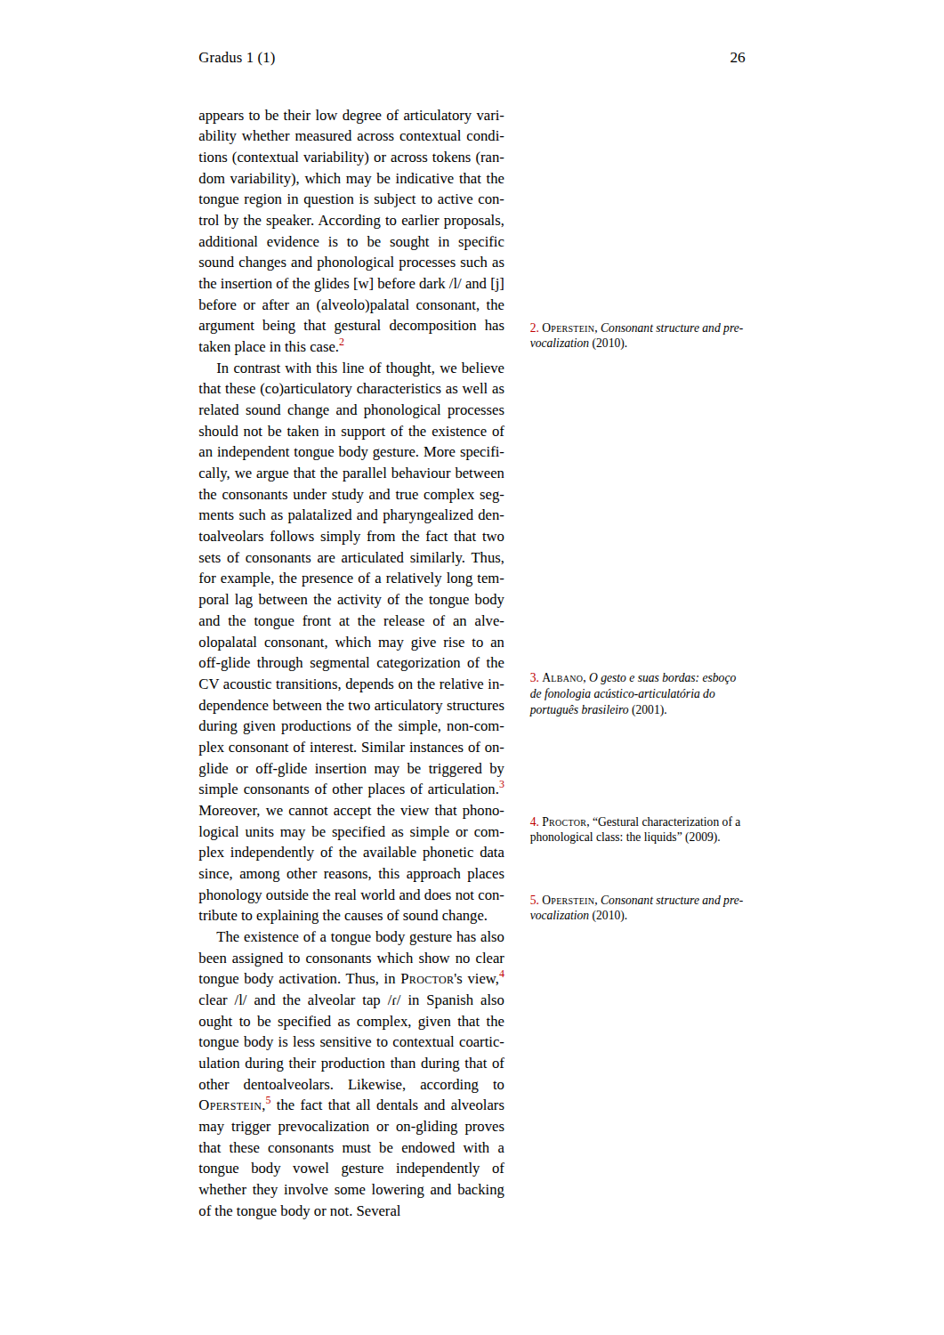Gradus 1 (1)
26
appears to be their low degree of articulatory variability whether measured across contextual conditions (contextual variability) or across tokens (random variability), which may be indicative that the tongue region in question is subject to active control by the speaker. According to earlier proposals, additional evidence is to be sought in specific sound changes and phonological processes such as the insertion of the glides [w] before dark /l/ and [j] before or after an (alveolo)palatal consonant, the argument being that gestural decomposition has taken place in this case.2
In contrast with this line of thought, we believe that these (co)articulatory characteristics as well as related sound change and phonological processes should not be taken in support of the existence of an independent tongue body gesture. More specifically, we argue that the parallel behaviour between the consonants under study and true complex segments such as palatalized and pharyngealized dentoalveolars follows simply from the fact that two sets of consonants are articulated similarly. Thus, for example, the presence of a relatively long temporal lag between the activity of the tongue body and the tongue front at the release of an alveolopalatal consonant, which may give rise to an off-glide through segmental categorization of the CV acoustic transitions, depends on the relative independence between the two articulatory structures during given productions of the simple, non-complex consonant of interest. Similar instances of on-glide or off-glide insertion may be triggered by simple consonants of other places of articulation.3 Moreover, we cannot accept the view that phonological units may be specified as simple or complex independently of the available phonetic data since, among other reasons, this approach places phonology outside the real world and does not contribute to explaining the causes of sound change.
The existence of a tongue body gesture has also been assigned to consonants which show no clear tongue body activation. Thus, in Proctor's view,4 clear /l/ and the alveolar tap /ɾ/ in Spanish also ought to be specified as complex, given that the tongue body is less sensitive to contextual coarticulation during their production than during that of other dentoalveolars. Likewise, according to Operstein,5 the fact that all dentals and alveolars may trigger prevocalization or on-gliding proves that these consonants must be endowed with a tongue body vowel gesture independently of whether they involve some lowering and backing of the tongue body or not. Several
2. Operstein, Consonant structure and prevocalization (2010).
3. Albano, O gesto e suas bordas: esboço de fonologia acústico-articulatória do português brasileiro (2001).
4. Proctor, “Gestural characterization of a phonological class: the liquids” (2009).
5. Operstein, Consonant structure and prevocalization (2010).